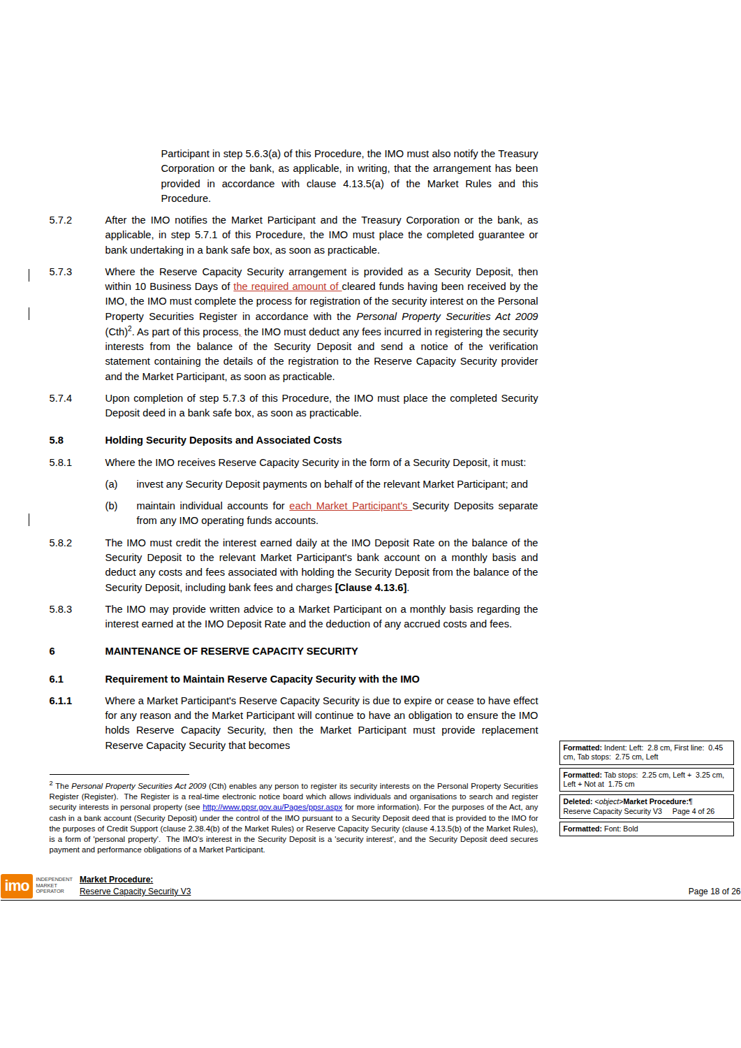Participant in step 5.6.3(a) of this Procedure, the IMO must also notify the Treasury Corporation or the bank, as applicable, in writing, that the arrangement has been provided in accordance with clause 4.13.5(a) of the Market Rules and this Procedure.
5.7.2
After the IMO notifies the Market Participant and the Treasury Corporation or the bank, as applicable, in step 5.7.1 of this Procedure, the IMO must place the completed guarantee or bank undertaking in a bank safe box, as soon as practicable.
5.7.3
Where the Reserve Capacity Security arrangement is provided as a Security Deposit, then within 10 Business Days of the required amount of cleared funds having been received by the IMO, the IMO must complete the process for registration of the security interest on the Personal Property Securities Register in accordance with the Personal Property Securities Act 2009 (Cth)2. As part of this process, the IMO must deduct any fees incurred in registering the security interests from the balance of the Security Deposit and send a notice of the verification statement containing the details of the registration to the Reserve Capacity Security provider and the Market Participant, as soon as practicable.
5.7.4
Upon completion of step 5.7.3 of this Procedure, the IMO must place the completed Security Deposit deed in a bank safe box, as soon as practicable.
5.8
Holding Security Deposits and Associated Costs
5.8.1
Where the IMO receives Reserve Capacity Security in the form of a Security Deposit, it must:
(a)
invest any Security Deposit payments on behalf of the relevant Market Participant; and
(b)
maintain individual accounts for each Market Participant's Security Deposits separate from any IMO operating funds accounts.
5.8.2
The IMO must credit the interest earned daily at the IMO Deposit Rate on the balance of the Security Deposit to the relevant Market Participant's bank account on a monthly basis and deduct any costs and fees associated with holding the Security Deposit from the balance of the Security Deposit, including bank fees and charges [Clause 4.13.6].
5.8.3
The IMO may provide written advice to a Market Participant on a monthly basis regarding the interest earned at the IMO Deposit Rate and the deduction of any accrued costs and fees.
6
MAINTENANCE OF RESERVE CAPACITY SECURITY
6.1
Requirement to Maintain Reserve Capacity Security with the IMO
6.1.1
Where a Market Participant's Reserve Capacity Security is due to expire or cease to have effect for any reason and the Market Participant will continue to have an obligation to ensure the IMO holds Reserve Capacity Security, then the Market Participant must provide replacement Reserve Capacity Security that becomes
2 The Personal Property Securities Act 2009 (Cth) enables any person to register its security interests on the Personal Property Securities Register (Register). The Register is a real-time electronic notice board which allows individuals and organisations to search and register security interests in personal property (see http://www.ppsr.gov.au/Pages/ppsr.aspx for more information). For the purposes of the Act, any cash in a bank account (Security Deposit) under the control of the IMO pursuant to a Security Deposit deed that is provided to the IMO for the purposes of Credit Support (clause 2.38.4(b) of the Market Rules) or Reserve Capacity Security (clause 4.13.5(b) of the Market Rules), is a form of 'personal property'. The IMO's interest in the Security Deposit is a 'security interest', and the Security Deposit deed secures payment and performance obligations of a Market Participant.
imo Independent
Market
Operator
Market Procedure:
Reserve Capacity Security V3
Page 18 of 26
Formatted: Indent: Left: 2.8 cm, First line: 0.45 cm, Tab stops: 2.75 cm, Left
Formatted: Tab stops: 2.25 cm, Left + 3.25 cm, Left + Not at 1.75 cm
Deleted: <object>Market Procedure:¶
Reserve Capacity Security V3 Page 4 of 26
Formatted: Font: Bold